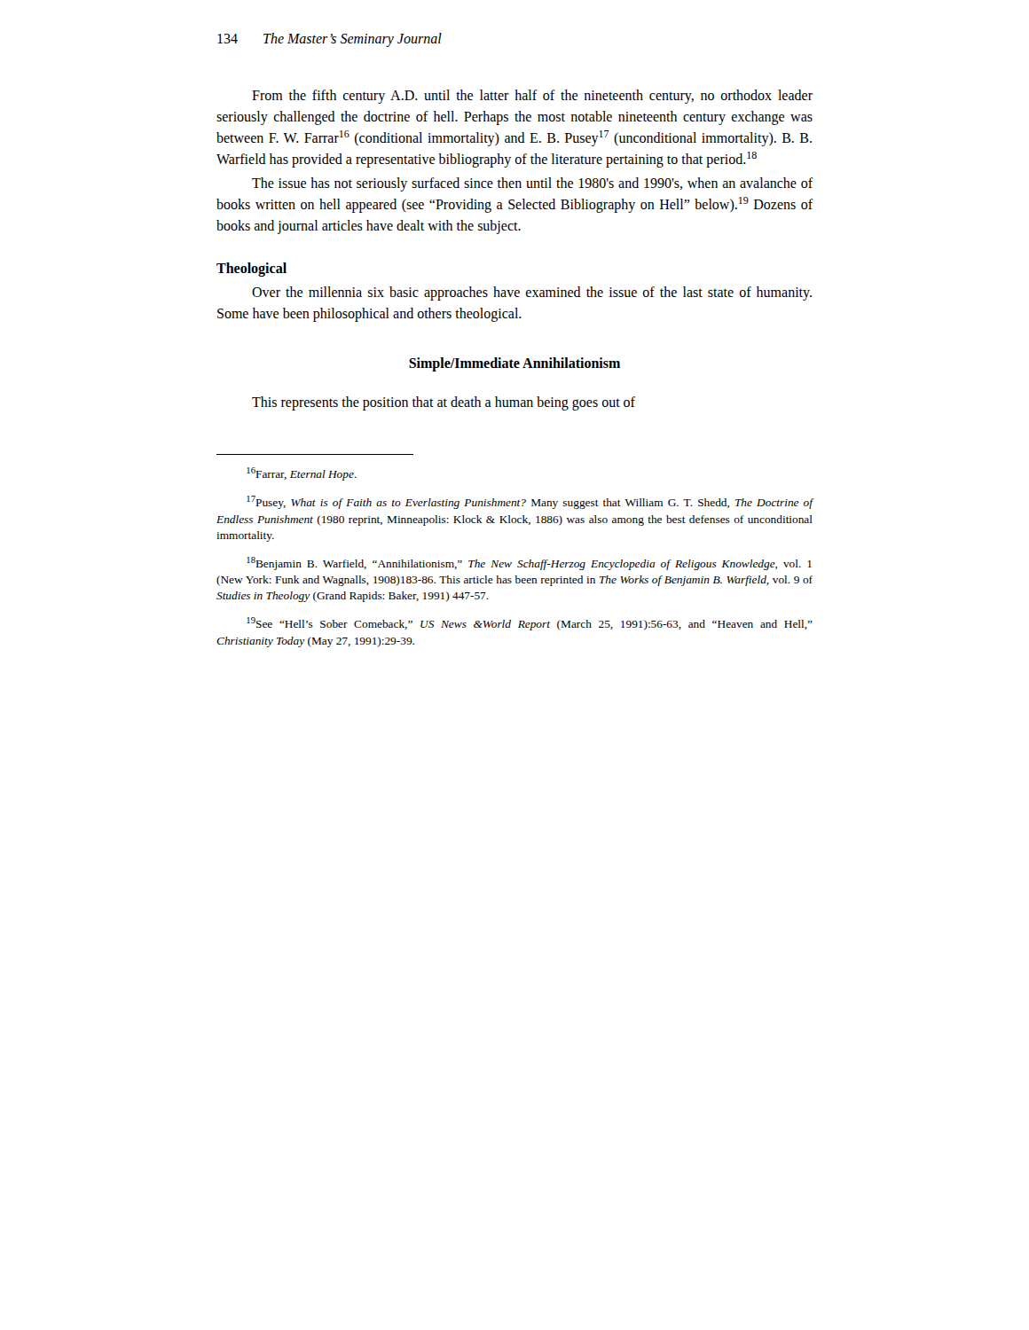134 The Master’s Seminary Journal
From the fifth century A.D. until the latter half of the nineteenth century, no orthodox leader seriously challenged the doctrine of hell. Perhaps the most notable nineteenth century exchange was between F. W. Farrar16 (conditional immortality) and E. B. Pusey17 (unconditional immortality). B. B. Warfield has provided a representative bibliography of the literature pertaining to that period.18
The issue has not seriously surfaced since then until the 1980's and 1990's, when an avalanche of books written on hell appeared (see “Providing a Selected Bibliography on Hell” below).19 Dozens of books and journal articles have dealt with the subject.
Theological
Over the millennia six basic approaches have examined the issue of the last state of humanity. Some have been philosophical and others theological.
Simple/Immediate Annihilationism
This represents the position that at death a human being goes out of
16 Farrar, Eternal Hope.
17 Pusey, What is of Faith as to Everlasting Punishment? Many suggest that William G. T. Shedd, The Doctrine of Endless Punishment (1980 reprint, Minneapolis: Klock & Klock, 1886) was also among the best defenses of unconditional immortality.
18 Benjamin B. Warfield, “Annihilationism,” The New Schaff-Herzog Encyclopedia of Religous Knowledge, vol. 1 (New York: Funk and Wagnalls, 1908)183-86. This article has been reprinted in The Works of Benjamin B. Warfield, vol. 9 of Studies in Theology (Grand Rapids: Baker, 1991) 447-57.
19 See “Hell’s Sober Comeback,” US News &World Report (March 25, 1991):56-63, and “Heaven and Hell,” Christianity Today (May 27, 1991):29-39.